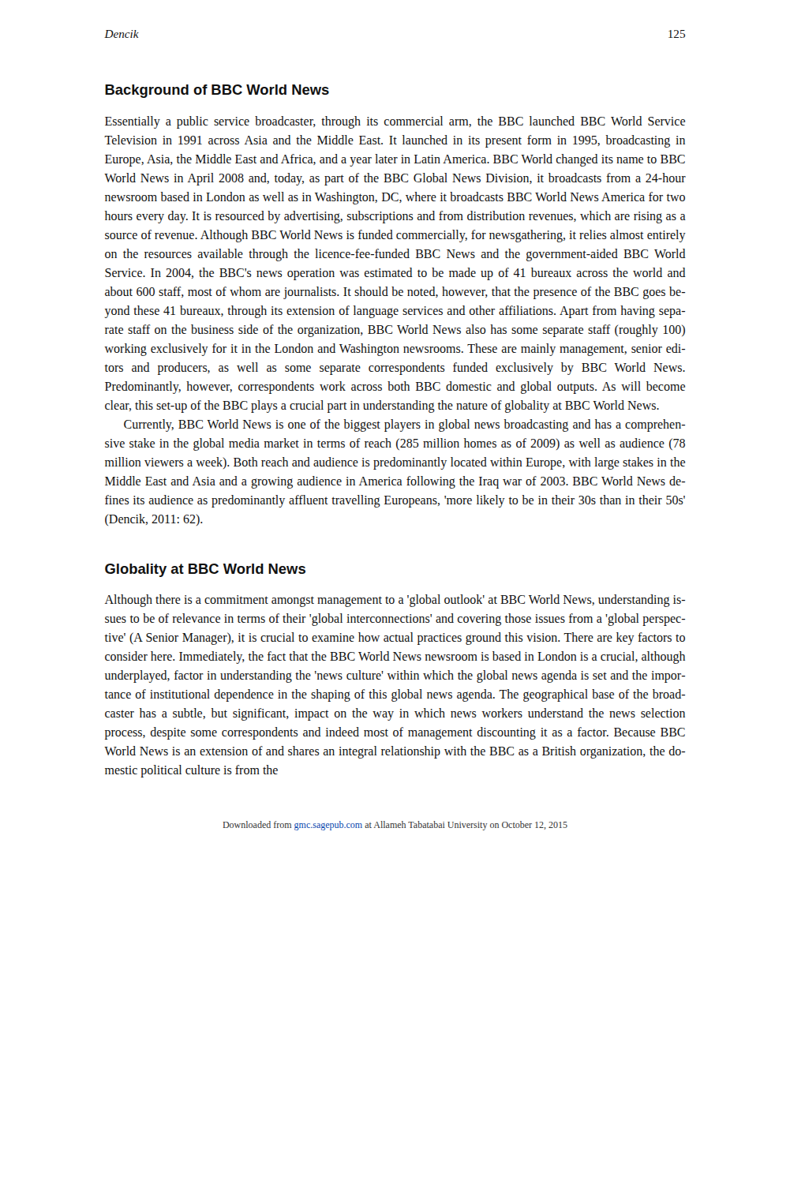Dencik 125
Background of BBC World News
Essentially a public service broadcaster, through its commercial arm, the BBC launched BBC World Service Television in 1991 across Asia and the Middle East. It launched in its present form in 1995, broadcasting in Europe, Asia, the Middle East and Africa, and a year later in Latin America. BBC World changed its name to BBC World News in April 2008 and, today, as part of the BBC Global News Division, it broadcasts from a 24-hour newsroom based in London as well as in Washington, DC, where it broadcasts BBC World News America for two hours every day. It is resourced by advertising, subscriptions and from distribution revenues, which are rising as a source of revenue. Although BBC World News is funded commercially, for newsgathering, it relies almost entirely on the resources available through the licence-fee-funded BBC News and the government-aided BBC World Service. In 2004, the BBC's news operation was estimated to be made up of 41 bureaux across the world and about 600 staff, most of whom are journalists. It should be noted, however, that the presence of the BBC goes beyond these 41 bureaux, through its extension of language services and other affiliations. Apart from having separate staff on the business side of the organization, BBC World News also has some separate staff (roughly 100) working exclusively for it in the London and Washington newsrooms. These are mainly management, senior editors and producers, as well as some separate correspondents funded exclusively by BBC World News. Predominantly, however, correspondents work across both BBC domestic and global outputs. As will become clear, this set-up of the BBC plays a crucial part in understanding the nature of globality at BBC World News.
Currently, BBC World News is one of the biggest players in global news broadcasting and has a comprehensive stake in the global media market in terms of reach (285 million homes as of 2009) as well as audience (78 million viewers a week). Both reach and audience is predominantly located within Europe, with large stakes in the Middle East and Asia and a growing audience in America following the Iraq war of 2003. BBC World News defines its audience as predominantly affluent travelling Europeans, 'more likely to be in their 30s than in their 50s' (Dencik, 2011: 62).
Globality at BBC World News
Although there is a commitment amongst management to a 'global outlook' at BBC World News, understanding issues to be of relevance in terms of their 'global interconnections' and covering those issues from a 'global perspective' (A Senior Manager), it is crucial to examine how actual practices ground this vision. There are key factors to consider here. Immediately, the fact that the BBC World News newsroom is based in London is a crucial, although underplayed, factor in understanding the 'news culture' within which the global news agenda is set and the importance of institutional dependence in the shaping of this global news agenda. The geographical base of the broadcaster has a subtle, but significant, impact on the way in which news workers understand the news selection process, despite some correspondents and indeed most of management discounting it as a factor. Because BBC World News is an extension of and shares an integral relationship with the BBC as a British organization, the domestic political culture is from the
Downloaded from gmc.sagepub.com at Allameh Tabatabai University on October 12, 2015